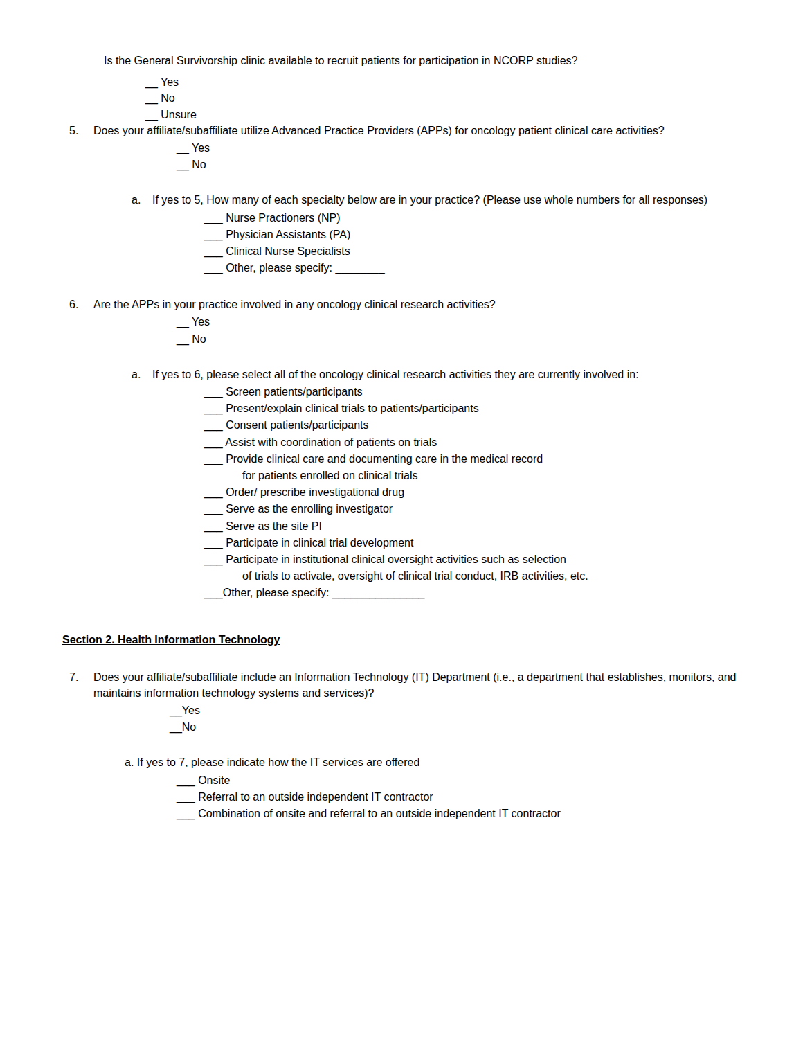Is the General Survivorship clinic available to recruit patients for participation in NCORP studies?
__ Yes
__ No
__ Unsure
Does your affiliate/subaffiliate utilize Advanced Practice Providers (APPs) for oncology patient clinical care activities?
__ Yes
__ No
If yes to 5, How many of each specialty below are in your practice? (Please use whole numbers for all responses)
___ Nurse Practioners (NP)
___ Physician Assistants (PA)
___ Clinical Nurse Specialists
___ Other, please specify: ________
Are the APPs in your practice involved in any oncology clinical research activities?
__ Yes
__ No
If yes to 6, please select all of the oncology clinical research activities they are currently involved in:
___ Screen patients/participants
___ Present/explain clinical trials to patients/participants
___ Consent patients/participants
___ Assist with coordination of patients on trials
___ Provide clinical care and documenting care in the medical record
for patients enrolled on clinical trials
___ Order/ prescribe investigational drug
___ Serve as the enrolling investigator
___ Serve as the site PI
___ Participate in clinical trial development
___ Participate in institutional clinical oversight activities such as selection
of trials to activate, oversight of clinical trial conduct, IRB activities, etc.
___Other, please specify: _______________
Section 2. Health Information Technology
Does your affiliate/subaffiliate include an Information Technology (IT) Department (i.e., a department that establishes, monitors, and maintains information technology systems and services)?
__Yes
__No
a. If yes to 7, please indicate how the IT services are offered
___ Onsite
___ Referral to an outside independent IT contractor
___ Combination of onsite and referral to an outside independent IT contractor